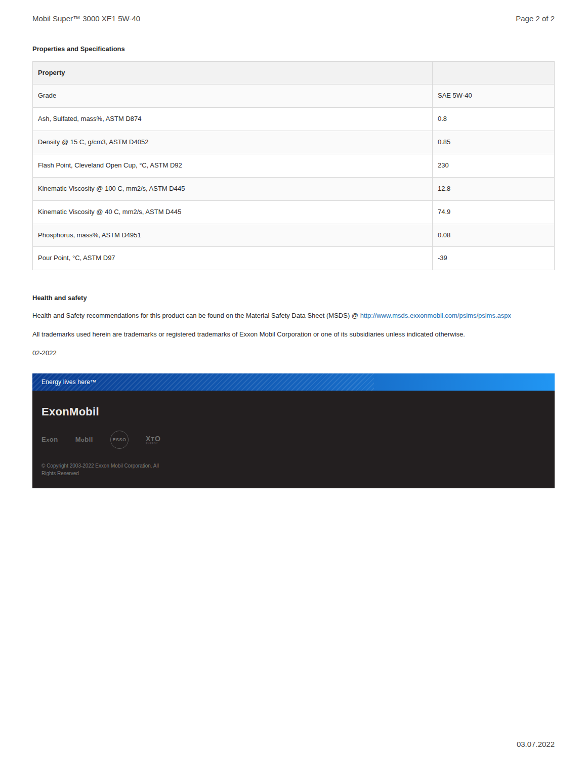Mobil Super™ 3000 XE1 5W-40
Page 2 of 2
Properties and Specifications
| Property | |
| --- | --- |
| Grade | SAE 5W-40 |
| Ash, Sulfated, mass%, ASTM D874 | 0.8 |
| Density @ 15 C, g/cm3, ASTM D4052 | 0.85 |
| Flash Point, Cleveland Open Cup, °C, ASTM D92 | 230 |
| Kinematic Viscosity @ 100 C, mm2/s, ASTM D445 | 12.8 |
| Kinematic Viscosity @ 40 C, mm2/s, ASTM D445 | 74.9 |
| Phosphorus, mass%, ASTM D4951 | 0.08 |
| Pour Point, °C, ASTM D97 | -39 |
Health and safety
Health and Safety recommendations for this product can be found on the Material Safety Data Sheet (MSDS) @ http://www.msds.exxonmobil.com/psims/psims.aspx
All trademarks used herein are trademarks or registered trademarks of Exxon Mobil Corporation or one of its subsidiaries unless indicated otherwise.
02-2022
Energy lives here™
ExonMobil
Exon
Mobil
ESSO
XTO ENERGY
© Copyright 2003-2022 Exxon Mobil Corporation. All Rights Reserved
03.07.2022